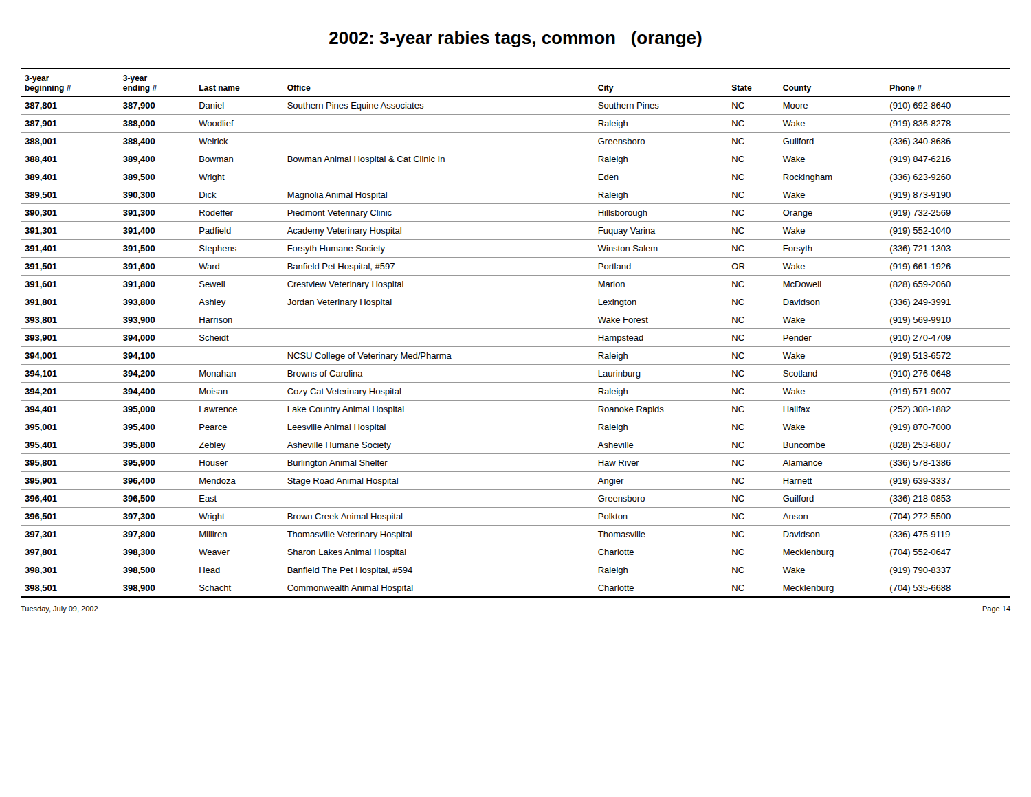2002: 3-year rabies tags, common (orange)
| 3-year beginning # | 3-year ending # | Last name | Office | City | State | County | Phone # |
| --- | --- | --- | --- | --- | --- | --- | --- |
| 387,801 | 387,900 | Daniel | Southern Pines Equine Associates | Southern Pines | NC | Moore | (910) 692-8640 |
| 387,901 | 388,000 | Woodlief | | Raleigh | NC | Wake | (919) 836-8278 |
| 388,001 | 388,400 | Weirick | | Greensboro | NC | Guilford | (336) 340-8686 |
| 388,401 | 389,400 | Bowman | Bowman Animal Hospital & Cat Clinic In | Raleigh | NC | Wake | (919) 847-6216 |
| 389,401 | 389,500 | Wright | | Eden | NC | Rockingham | (336) 623-9260 |
| 389,501 | 390,300 | Dick | Magnolia Animal Hospital | Raleigh | NC | Wake | (919) 873-9190 |
| 390,301 | 391,300 | Rodeffer | Piedmont Veterinary Clinic | Hillsborough | NC | Orange | (919) 732-2569 |
| 391,301 | 391,400 | Padfield | Academy Veterinary Hospital | Fuquay Varina | NC | Wake | (919) 552-1040 |
| 391,401 | 391,500 | Stephens | Forsyth Humane Society | Winston Salem | NC | Forsyth | (336) 721-1303 |
| 391,501 | 391,600 | Ward | Banfield Pet Hospital, #597 | Portland | OR | Wake | (919) 661-1926 |
| 391,601 | 391,800 | Sewell | Crestview Veterinary Hospital | Marion | NC | McDowell | (828) 659-2060 |
| 391,801 | 393,800 | Ashley | Jordan Veterinary Hospital | Lexington | NC | Davidson | (336) 249-3991 |
| 393,801 | 393,900 | Harrison | | Wake Forest | NC | Wake | (919) 569-9910 |
| 393,901 | 394,000 | Scheidt | | Hampstead | NC | Pender | (910) 270-4709 |
| 394,001 | 394,100 | | NCSU College of Veterinary Med/Pharma | Raleigh | NC | Wake | (919) 513-6572 |
| 394,101 | 394,200 | Monahan | Browns of Carolina | Laurinburg | NC | Scotland | (910) 276-0648 |
| 394,201 | 394,400 | Moisan | Cozy Cat Veterinary Hospital | Raleigh | NC | Wake | (919) 571-9007 |
| 394,401 | 395,000 | Lawrence | Lake Country Animal Hospital | Roanoke Rapids | NC | Halifax | (252) 308-1882 |
| 395,001 | 395,400 | Pearce | Leesville Animal Hospital | Raleigh | NC | Wake | (919) 870-7000 |
| 395,401 | 395,800 | Zebley | Asheville Humane Society | Asheville | NC | Buncombe | (828) 253-6807 |
| 395,801 | 395,900 | Houser | Burlington Animal Shelter | Haw River | NC | Alamance | (336) 578-1386 |
| 395,901 | 396,400 | Mendoza | Stage Road Animal Hospital | Angier | NC | Harnett | (919) 639-3337 |
| 396,401 | 396,500 | East | | Greensboro | NC | Guilford | (336) 218-0853 |
| 396,501 | 397,300 | Wright | Brown Creek Animal Hospital | Polkton | NC | Anson | (704) 272-5500 |
| 397,301 | 397,800 | Milliren | Thomasville Veterinary Hospital | Thomasville | NC | Davidson | (336) 475-9119 |
| 397,801 | 398,300 | Weaver | Sharon Lakes Animal Hospital | Charlotte | NC | Mecklenburg | (704) 552-0647 |
| 398,301 | 398,500 | Head | Banfield The Pet Hospital, #594 | Raleigh | NC | Wake | (919) 790-8337 |
| 398,501 | 398,900 | Schacht | Commonwealth Animal Hospital | Charlotte | NC | Mecklenburg | (704) 535-6688 |
Tuesday, July 09, 2002 Page 14